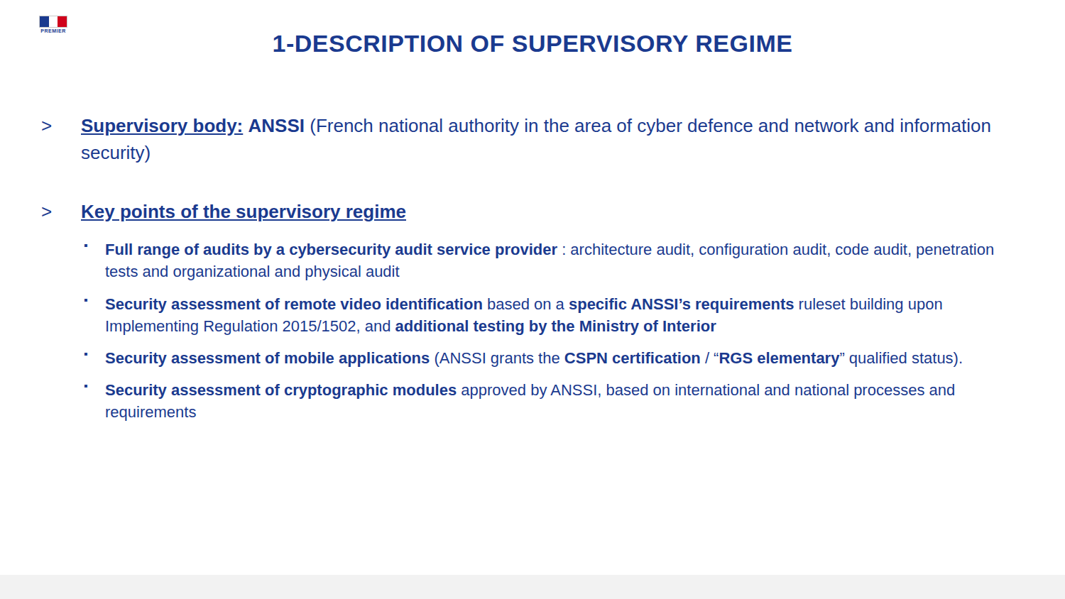PREMIER
1-DESCRIPTION OF SUPERVISORY REGIME
Supervisory body: ANSSI (French national authority in the area of cyber defence and network and information security)
Key points of the supervisory regime
Full range of audits by a cybersecurity audit service provider : architecture audit, configuration audit, code audit, penetration tests and organizational and physical audit
Security assessment of remote video identification based on a specific ANSSI’s requirements ruleset building upon Implementing Regulation 2015/1502, and additional testing by the Ministry of Interior
Security assessment of mobile applications (ANSSI grants the CSPN certification / “RGS elementary” qualified status).
Security assessment of cryptographic modules approved by ANSSI, based on international and national processes and requirements